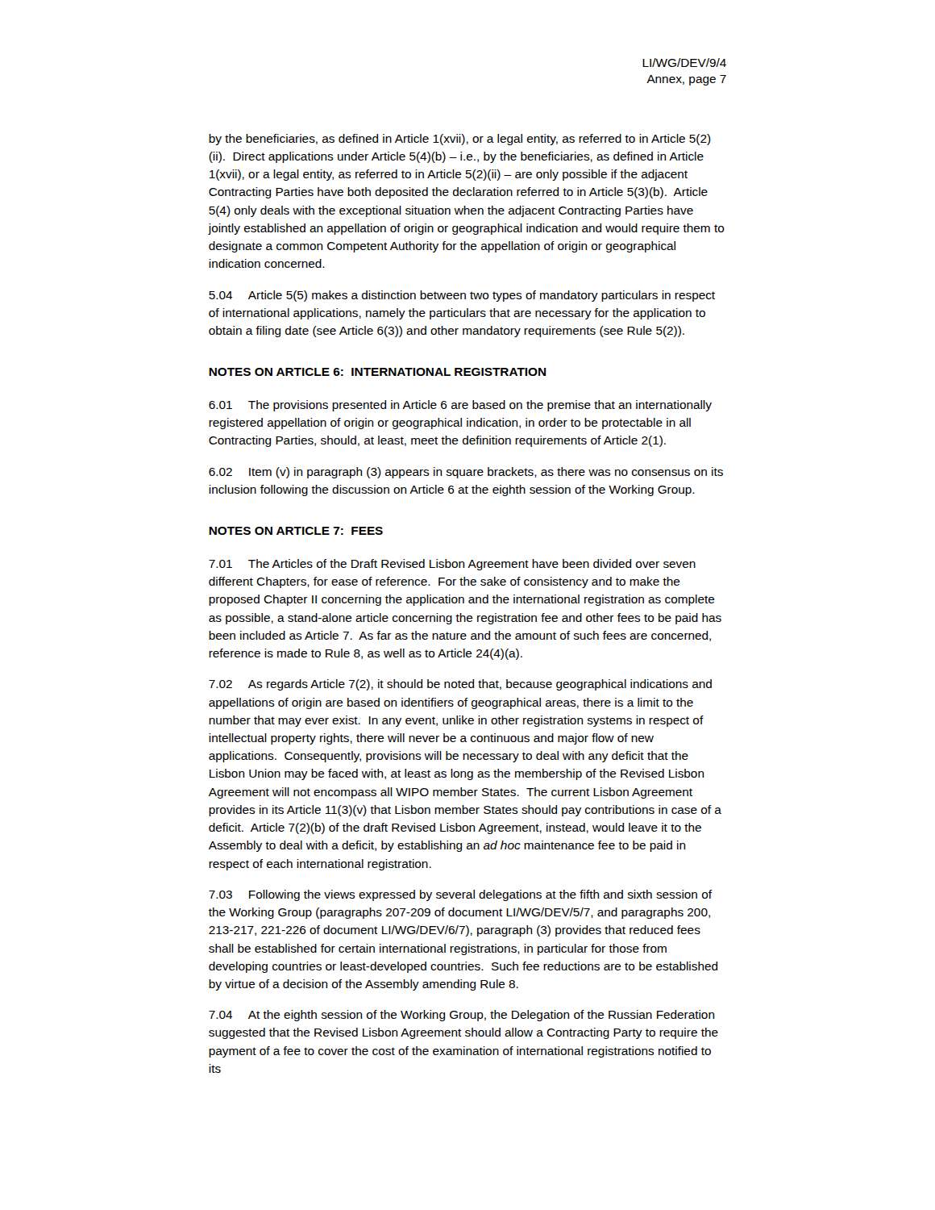LI/WG/DEV/9/4 Annex, page 7
by the beneficiaries, as defined in Article 1(xvii), or a legal entity, as referred to in Article 5(2)(ii). Direct applications under Article 5(4)(b) – i.e., by the beneficiaries, as defined in Article 1(xvii), or a legal entity, as referred to in Article 5(2)(ii) – are only possible if the adjacent Contracting Parties have both deposited the declaration referred to in Article 5(3)(b). Article 5(4) only deals with the exceptional situation when the adjacent Contracting Parties have jointly established an appellation of origin or geographical indication and would require them to designate a common Competent Authority for the appellation of origin or geographical indication concerned.
5.04 Article 5(5) makes a distinction between two types of mandatory particulars in respect of international applications, namely the particulars that are necessary for the application to obtain a filing date (see Article 6(3)) and other mandatory requirements (see Rule 5(2)).
NOTES ON ARTICLE 6: INTERNATIONAL REGISTRATION
6.01 The provisions presented in Article 6 are based on the premise that an internationally registered appellation of origin or geographical indication, in order to be protectable in all Contracting Parties, should, at least, meet the definition requirements of Article 2(1).
6.02 Item (v) in paragraph (3) appears in square brackets, as there was no consensus on its inclusion following the discussion on Article 6 at the eighth session of the Working Group.
NOTES ON ARTICLE 7: FEES
7.01 The Articles of the Draft Revised Lisbon Agreement have been divided over seven different Chapters, for ease of reference. For the sake of consistency and to make the proposed Chapter II concerning the application and the international registration as complete as possible, a stand-alone article concerning the registration fee and other fees to be paid has been included as Article 7. As far as the nature and the amount of such fees are concerned, reference is made to Rule 8, as well as to Article 24(4)(a).
7.02 As regards Article 7(2), it should be noted that, because geographical indications and appellations of origin are based on identifiers of geographical areas, there is a limit to the number that may ever exist. In any event, unlike in other registration systems in respect of intellectual property rights, there will never be a continuous and major flow of new applications. Consequently, provisions will be necessary to deal with any deficit that the Lisbon Union may be faced with, at least as long as the membership of the Revised Lisbon Agreement will not encompass all WIPO member States. The current Lisbon Agreement provides in its Article 11(3)(v) that Lisbon member States should pay contributions in case of a deficit. Article 7(2)(b) of the draft Revised Lisbon Agreement, instead, would leave it to the Assembly to deal with a deficit, by establishing an ad hoc maintenance fee to be paid in respect of each international registration.
7.03 Following the views expressed by several delegations at the fifth and sixth session of the Working Group (paragraphs 207-209 of document LI/WG/DEV/5/7, and paragraphs 200, 213-217, 221-226 of document LI/WG/DEV/6/7), paragraph (3) provides that reduced fees shall be established for certain international registrations, in particular for those from developing countries or least-developed countries. Such fee reductions are to be established by virtue of a decision of the Assembly amending Rule 8.
7.04 At the eighth session of the Working Group, the Delegation of the Russian Federation suggested that the Revised Lisbon Agreement should allow a Contracting Party to require the payment of a fee to cover the cost of the examination of international registrations notified to its